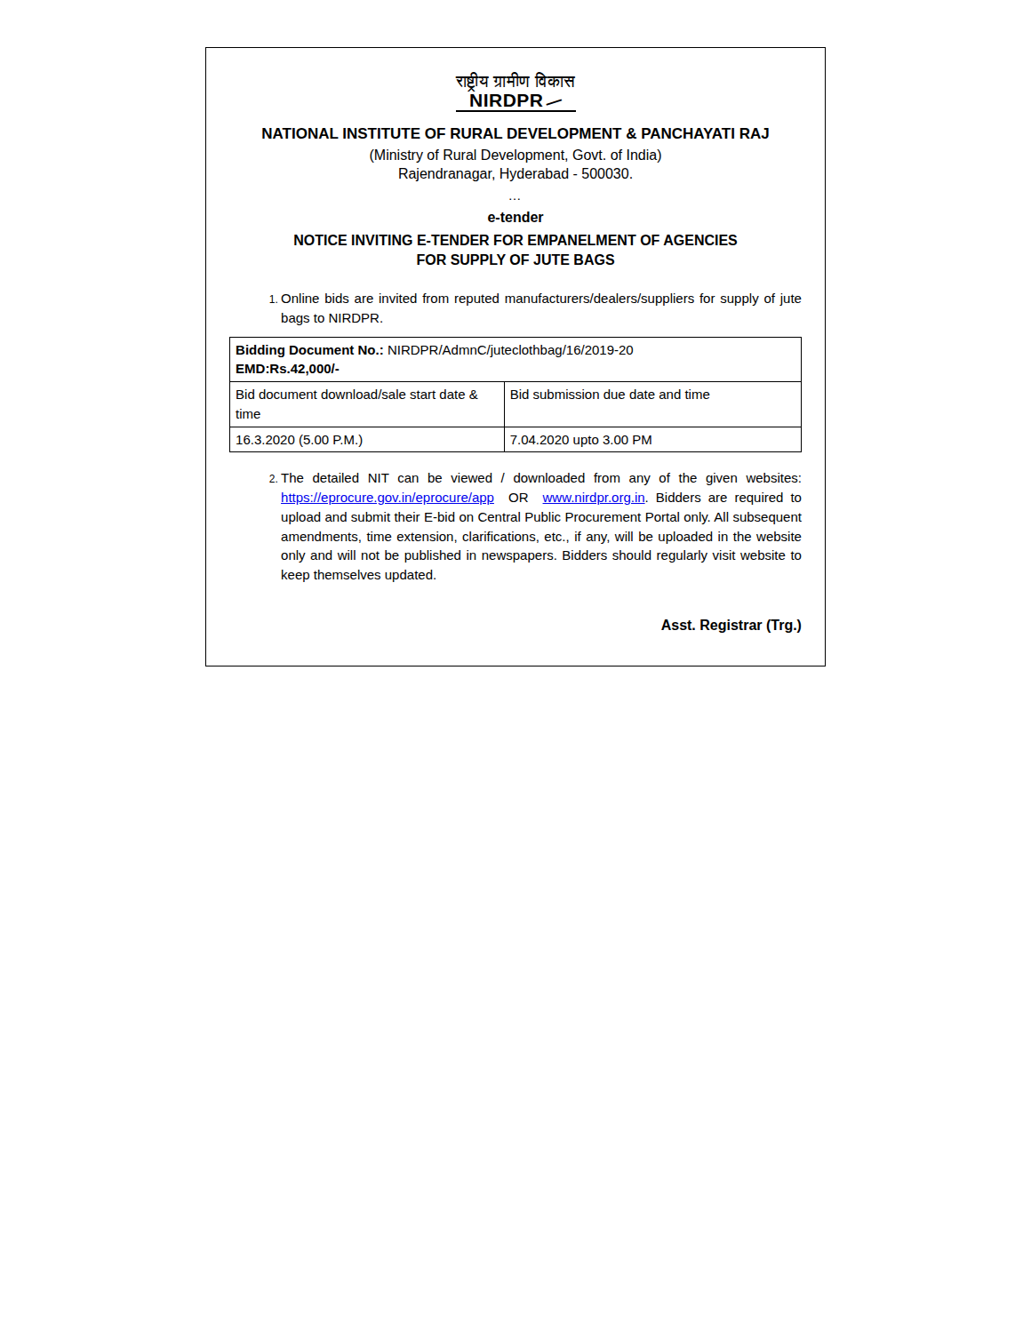राष्ट्रीय ग्रामीण विकास NIRDPR—
NATIONAL INSTITUTE OF RURAL DEVELOPMENT & PANCHAYATI RAJ
(Ministry of Rural Development, Govt. of India)
Rajendranagar, Hyderabad - 500030.
…
e-tender
NOTICE INVITING E-TENDER FOR EMPANELMENT OF AGENCIES
FOR SUPPLY OF JUTE BAGS
Online bids are invited from reputed manufacturers/dealers/suppliers for supply of jute bags to NIRDPR.
| Bidding Document No.: NIRDPR/AdmnC/juteclothbag/16/2019-20 EMD:Rs.42,000/- |
| Bid document download/sale start date & time | Bid submission due date and time |
| 16.3.2020 (5.00 P.M.) | 7.04.2020 upto 3.00 PM |
The detailed NIT can be viewed / downloaded from any of the given websites: https://eprocure.gov.in/eprocure/app OR www.nirdpr.org.in. Bidders are required to upload and submit their E-bid on Central Public Procurement Portal only. All subsequent amendments, time extension, clarifications, etc., if any, will be uploaded in the website only and will not be published in newspapers. Bidders should regularly visit website to keep themselves updated.
Asst. Registrar (Trg.)